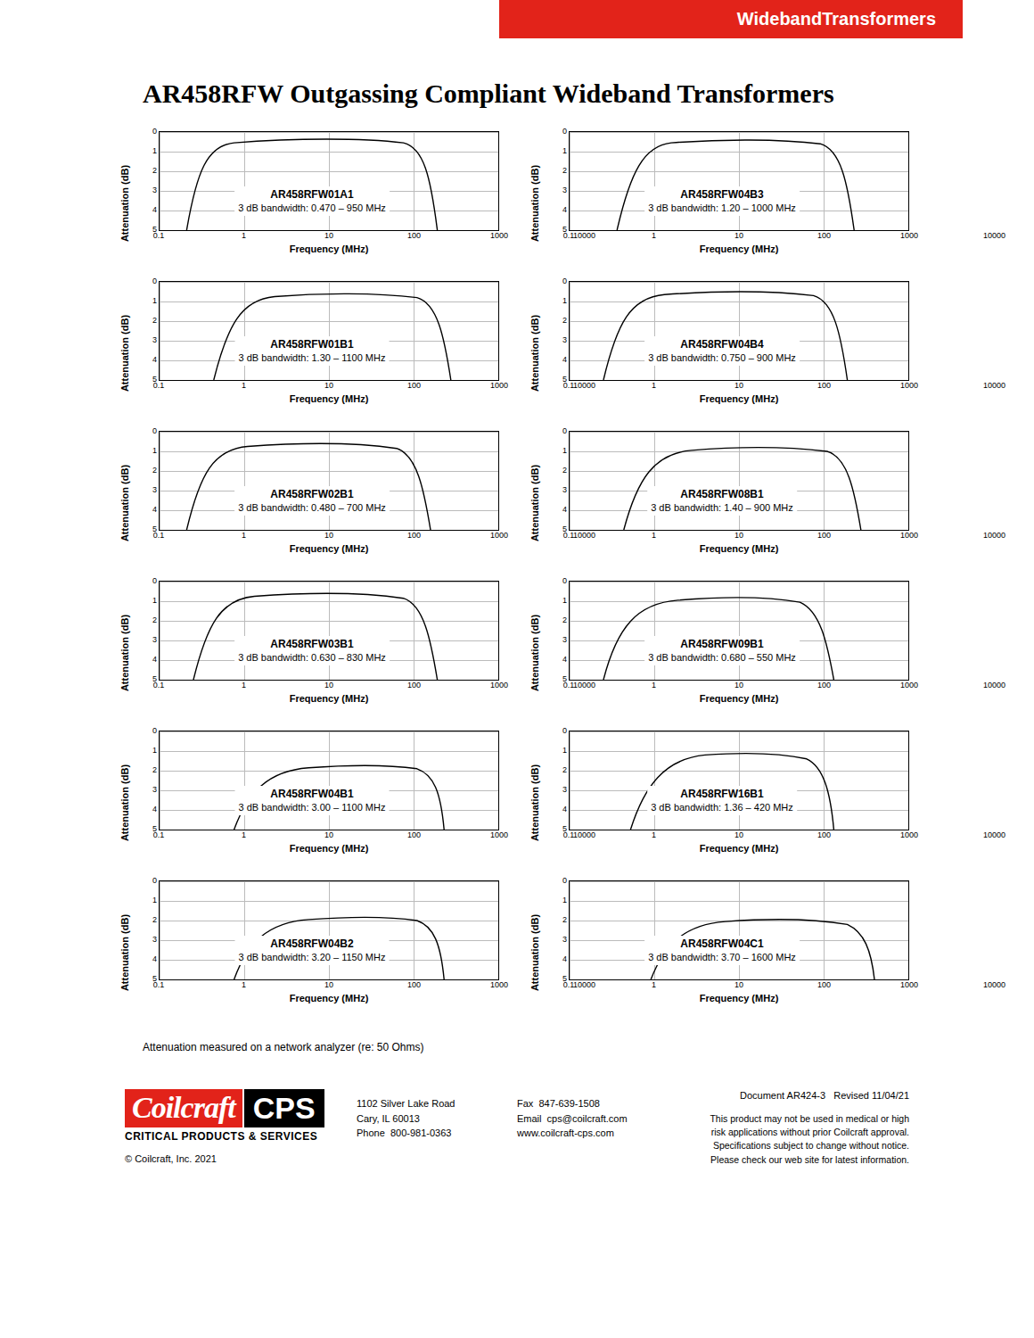WidebandTransformers
AR458RFW Outgassing Compliant Wideband Transformers
Attenuation (dB)
0 1 2 3 4 5
AR458RFW01A1
3 dB bandwidth: 0.470 – 950 MHz
0.1 1 10 100 1000 10000
Frequency (MHz)
Attenuation (dB)
0 1 2 3 4 5
AR458RFW04B3
3 dB bandwidth: 1.20 – 1000 MHz
0.1 1 10 100 1000 10000
Frequency (MHz)
Attenuation (dB)
0 1 2 3 4 5
AR458RFW01B1
3 dB bandwidth: 1.30 – 1100 MHz
0.1 1 10 100 1000 10000
Frequency (MHz)
Attenuation (dB)
0 1 2 3 4 5
AR458RFW04B4
3 dB bandwidth: 0.750 – 900 MHz
0.1 1 10 100 1000 10000
Frequency (MHz)
Attenuation (dB)
0 1 2 3 4 5
AR458RFW02B1
3 dB bandwidth: 0.480 – 700 MHz
0.1 1 10 100 1000 10000
Frequency (MHz)
Attenuation (dB)
0 1 2 3 4 5
AR458RFW08B1
3 dB bandwidth: 1.40 – 900 MHz
0.1 1 10 100 1000 10000
Frequency (MHz)
Attenuation (dB)
0 1 2 3 4 5
AR458RFW03B1
3 dB bandwidth: 0.630 – 830 MHz
0.1 1 10 100 1000 10000
Frequency (MHz)
Attenuation (dB)
0 1 2 3 4 5
AR458RFW09B1
3 dB bandwidth: 0.680 – 550 MHz
0.1 1 10 100 1000 10000
Frequency (MHz)
Attenuation (dB)
0 1 2 3 4 5
AR458RFW04B1
3 dB bandwidth: 3.00 – 1100 MHz
0.1 1 10 100 1000 10000
Frequency (MHz)
Attenuation (dB)
0 1 2 3 4 5
AR458RFW16B1
3 dB bandwidth: 1.36 – 420 MHz
0.1 1 10 100 1000 10000
Frequency (MHz)
Attenuation (dB)
0 1 2 3 4 5
AR458RFW04B2
3 dB bandwidth: 3.20 – 1150 MHz
0.1 1 10 100 1000 10000
Frequency (MHz)
Attenuation (dB)
0 1 2 3 4 5
AR458RFW04C1
3 dB bandwidth: 3.70 – 1600 MHz
0.1 1 10 100 1000 10000
Frequency (MHz)
Attenuation measured on a network analyzer (re: 50 Ohms)
Coilcraft CPS
CRITICAL PRODUCTS & SERVICES
© Coilcraft, Inc. 2021
1102 Silver Lake Road
Cary, IL 60013
Phone 800-981-0363
Fax 847-639-1508
Email cps@coilcraft.com
www.coilcraft-cps.com
Document AR424-3 Revised 11/04/21
This product may not be used in medical or high
risk applications without prior Coilcraft approval.
Specifications subject to change without notice.
Please check our web site for latest information.